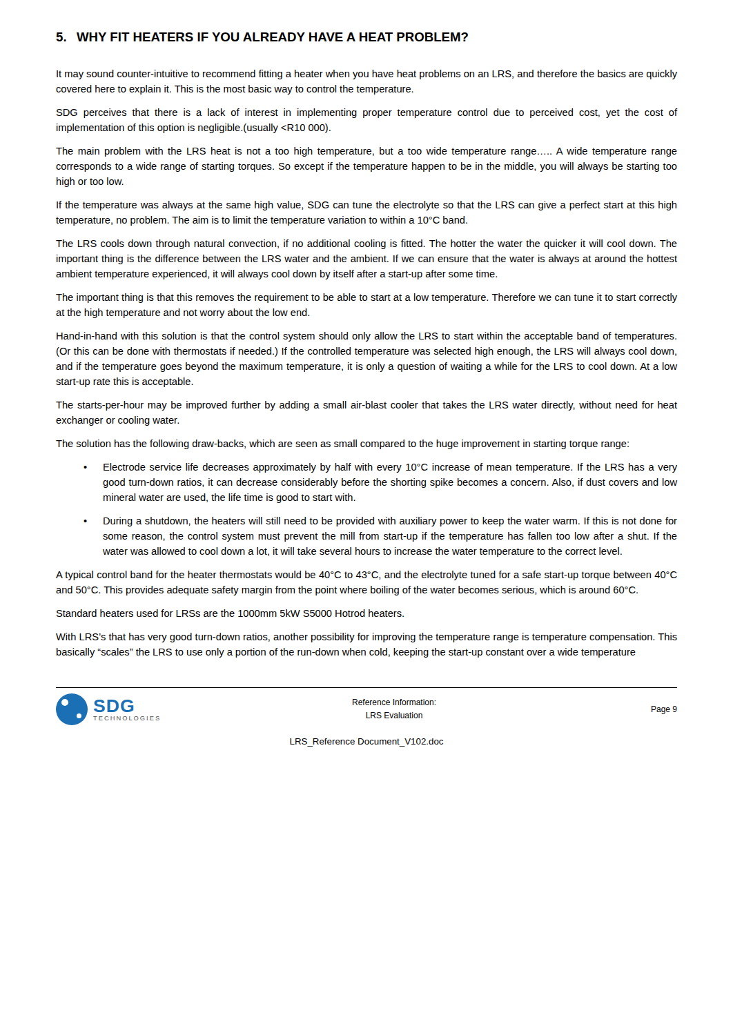5. WHY FIT HEATERS IF YOU ALREADY HAVE A HEAT PROBLEM?
It may sound counter-intuitive to recommend fitting a heater when you have heat problems on an LRS, and therefore the basics are quickly covered here to explain it. This is the most basic way to control the temperature.
SDG perceives that there is a lack of interest in implementing proper temperature control due to perceived cost, yet the cost of implementation of this option is negligible.(usually <R10 000).
The main problem with the LRS heat is not a too high temperature, but a too wide temperature range….. A wide temperature range corresponds to a wide range of starting torques. So except if the temperature happen to be in the middle, you will always be starting too high or too low.
If the temperature was always at the same high value, SDG can tune the electrolyte so that the LRS can give a perfect start at this high temperature, no problem. The aim is to limit the temperature variation to within a 10°C band.
The LRS cools down through natural convection, if no additional cooling is fitted. The hotter the water the quicker it will cool down. The important thing is the difference between the LRS water and the ambient. If we can ensure that the water is always at around the hottest ambient temperature experienced, it will always cool down by itself after a start-up after some time.
The important thing is that this removes the requirement to be able to start at a low temperature. Therefore we can tune it to start correctly at the high temperature and not worry about the low end.
Hand-in-hand with this solution is that the control system should only allow the LRS to start within the acceptable band of temperatures. (Or this can be done with thermostats if needed.) If the controlled temperature was selected high enough, the LRS will always cool down, and if the temperature goes beyond the maximum temperature, it is only a question of waiting a while for the LRS to cool down. At a low start-up rate this is acceptable.
The starts-per-hour may be improved further by adding a small air-blast cooler that takes the LRS water directly, without need for heat exchanger or cooling water.
The solution has the following draw-backs, which are seen as small compared to the huge improvement in starting torque range:
Electrode service life decreases approximately by half with every 10°C increase of mean temperature. If the LRS has a very good turn-down ratios, it can decrease considerably before the shorting spike becomes a concern. Also, if dust covers and low mineral water are used, the life time is good to start with.
During a shutdown, the heaters will still need to be provided with auxiliary power to keep the water warm. If this is not done for some reason, the control system must prevent the mill from start-up if the temperature has fallen too low after a shut. If the water was allowed to cool down a lot, it will take several hours to increase the water temperature to the correct level.
A typical control band for the heater thermostats would be 40°C to 43°C, and the electrolyte tuned for a safe start-up torque between 40°C and 50°C. This provides adequate safety margin from the point where boiling of the water becomes serious, which is around 60°C.
Standard heaters used for LRSs are the 1000mm 5kW S5000 Hotrod heaters.
With LRS’s that has very good turn-down ratios, another possibility for improving the temperature range is temperature compensation. This basically “scales” the LRS to use only a portion of the run-down when cold, keeping the start-up constant over a wide temperature
| SDG TECHNOLOGIES | Reference Information: LRS Evaluation | Page 9 |
LRS_Reference Document_V102.doc